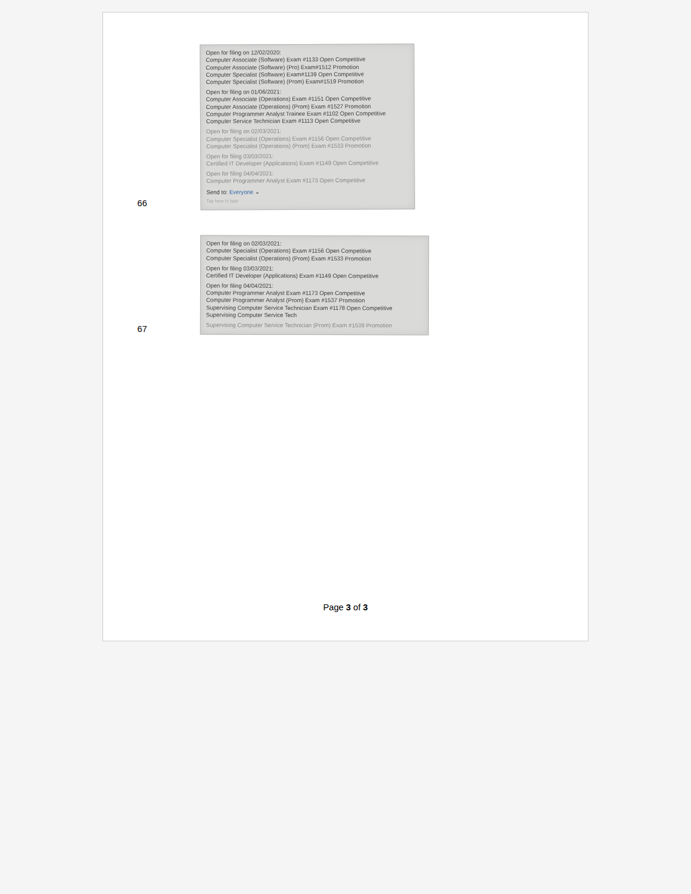66
Open for filing on 12/02/2020:
Computer Associate (Software) Exam #1133 Open Competitive
Computer Associate (Software) (Pro) Exam#1512 Promotion
Computer Specialist (Software) Exam#1139 Open Competitive
Computer Specialist (Software) (Prom) Exam#1519 Promotion
Open for filing on 01/06/2021:
Computer Associate (Operations) Exam #1151 Open Competitive
Computer Associate (Operations) (Prom) Exam #1527 Promotion
Computer Programmer Analyst Trainee Exam #1102 Open Competitive
Computer Service Technician Exam #1113 Open Competitive
Open for filing on 02/03/2021:
Computer Specialist (Operations) Exam #1156 Open Competitive
Computer Specialist (Operations) (Prom) Exam #1533 Promotion
Open for filing 03/03/2021:
Certified IT Developer (Applications) Exam #1149 Open Competitive
Open for filing 04/04/2021:
Computer Programmer Analyst Exam #1173 Open Competitive
Send to: Everyone ⌄
Tap here to type
67
Open for filing on 02/03/2021:
Computer Specialist (Operations) Exam #1156 Open Competitive
Computer Specialist (Operations) (Prom) Exam #1533 Promotion
Open for filing 03/03/2021:
Certified IT Developer (Applications) Exam #1149 Open Competitive
Open for filing 04/04/2021:
Computer Programmer Analyst Exam #1173 Open Competitive
Computer Programmer Analyst (Prom) Exam #1537 Promotion
Supervising Computer Service Technician Exam #1178 Open Competitive
Supervising Computer Service Tech
Supervising Computer Service Technician (Prom) Exam #1539 Promotion
Page 3 of 3